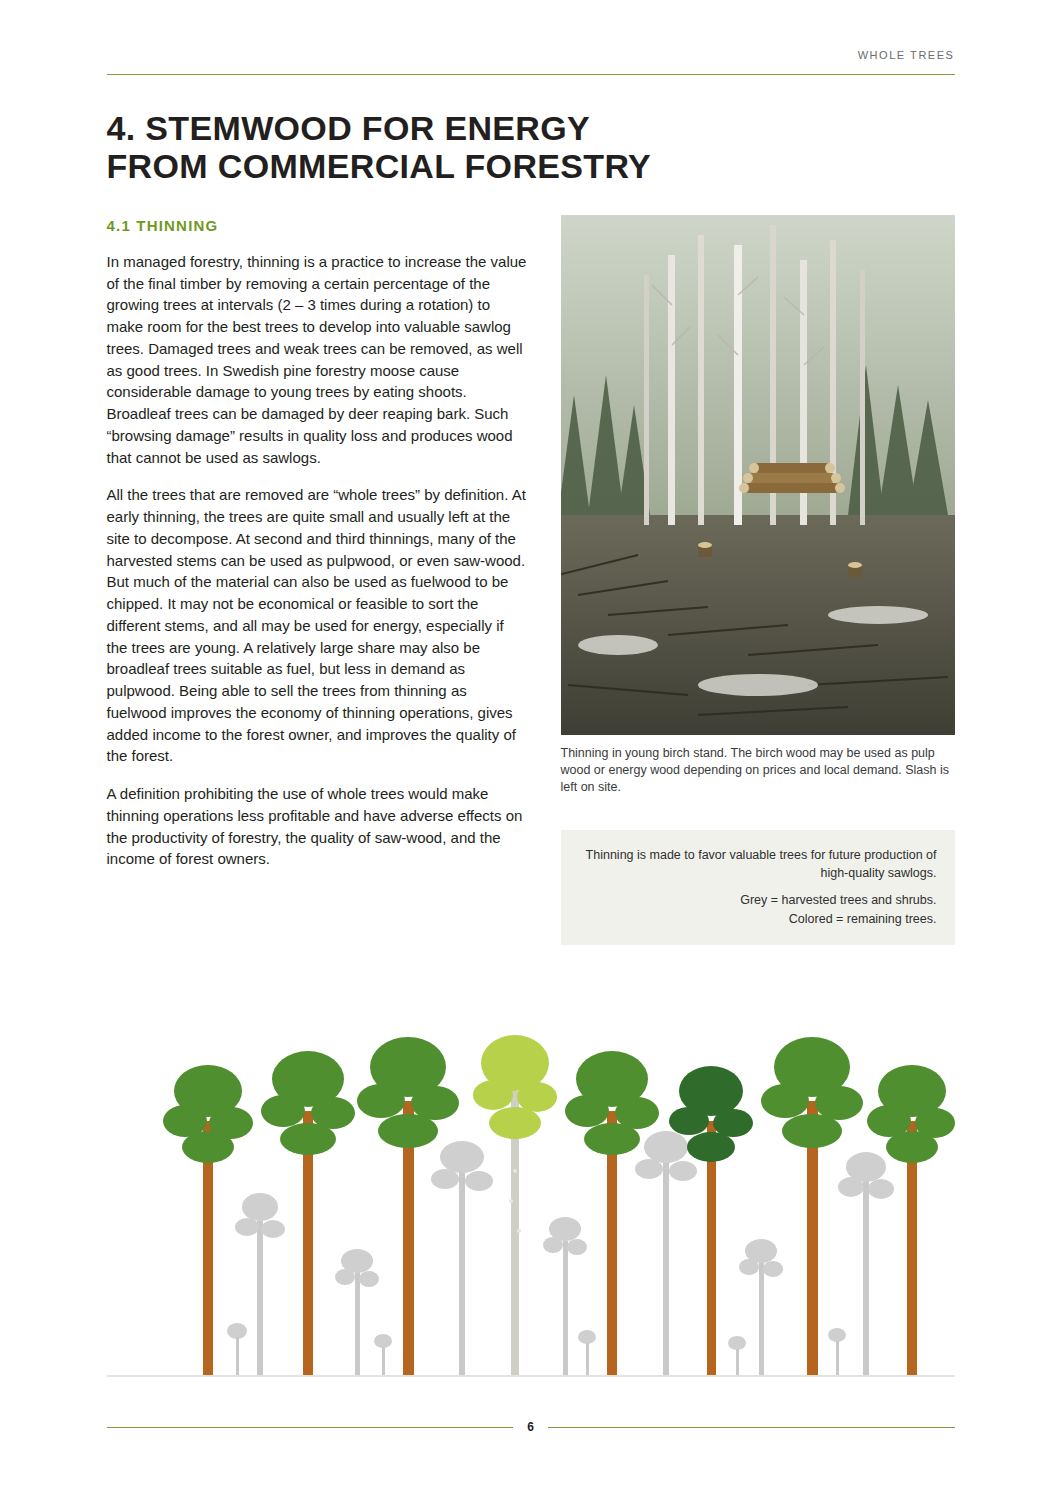Whole trees
4. Stemwood for energy
from commercial forestry
4.1 Thinning
In managed forestry, thinning is a practice to increase the value of the final timber by removing a certain percentage of the growing trees at intervals (2 – 3 times during a rotation) to make room for the best trees to develop into valuable sawlog trees. Damaged trees and weak trees can be removed, as well as good trees. In Swedish pine forestry moose cause considerable damage to young trees by eating shoots. Broadleaf trees can be damaged by deer reaping bark. Such “browsing damage” results in quality loss and produces wood that cannot be used as sawlogs.
All the trees that are removed are “whole trees” by definition. At early thinning, the trees are quite small and usually left at the site to decompose. At second and third thinnings, many of the harvested stems can be used as pulpwood, or even saw-wood. But much of the material can also be used as fuelwood to be chipped. It may not be economical or feasible to sort the different stems, and all may be used for energy, especially if the trees are young. A relatively large share may also be broadleaf trees suitable as fuel, but less in demand as pulpwood. Being able to sell the trees from thinning as fuelwood improves the economy of thinning operations, gives added income to the forest owner, and improves the quality of the forest.
A definition prohibiting the use of whole trees would make thinning operations less profitable and have adverse effects on the productivity of forestry, the quality of saw-wood, and the income of forest owners.
Thinning in young birch stand. The birch wood may be used as pulp wood or energy wood depending on prices and local demand. Slash is left on site.
Thinning is made to favor valuable trees for future production of high-quality sawlogs.
Grey = harvested trees and shrubs.
Colored = remaining trees.
6